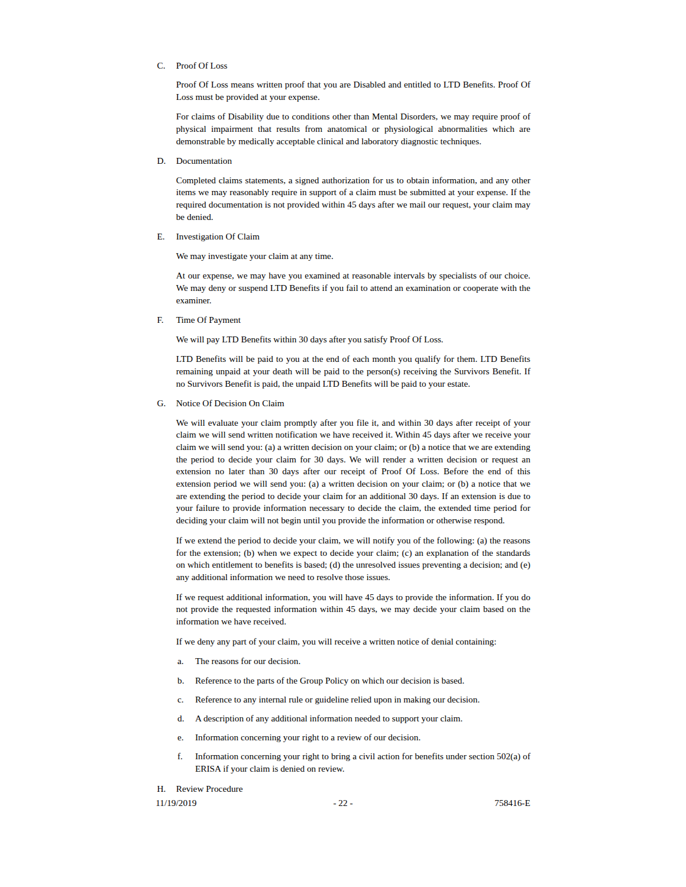C.
Proof Of Loss
Proof Of Loss means written proof that you are Disabled and entitled to LTD Benefits. Proof Of Loss must be provided at your expense.
For claims of Disability due to conditions other than Mental Disorders, we may require proof of physical impairment that results from anatomical or physiological abnormalities which are demonstrable by medically acceptable clinical and laboratory diagnostic techniques.
D.
Documentation
Completed claims statements, a signed authorization for us to obtain information, and any other items we may reasonably require in support of a claim must be submitted at your expense. If the required documentation is not provided within 45 days after we mail our request, your claim may be denied.
E.
Investigation Of Claim
We may investigate your claim at any time.
At our expense, we may have you examined at reasonable intervals by specialists of our choice. We may deny or suspend LTD Benefits if you fail to attend an examination or cooperate with the examiner.
F.
Time Of Payment
We will pay LTD Benefits within 30 days after you satisfy Proof Of Loss.
LTD Benefits will be paid to you at the end of each month you qualify for them. LTD Benefits remaining unpaid at your death will be paid to the person(s) receiving the Survivors Benefit. If no Survivors Benefit is paid, the unpaid LTD Benefits will be paid to your estate.
G.
Notice Of Decision On Claim
We will evaluate your claim promptly after you file it, and within 30 days after receipt of your claim we will send written notification we have received it. Within 45 days after we receive your claim we will send you: (a) a written decision on your claim; or (b) a notice that we are extending the period to decide your claim for 30 days. We will render a written decision or request an extension no later than 30 days after our receipt of Proof Of Loss. Before the end of this extension period we will send you: (a) a written decision on your claim; or (b) a notice that we are extending the period to decide your claim for an additional 30 days. If an extension is due to your failure to provide information necessary to decide the claim, the extended time period for deciding your claim will not begin until you provide the information or otherwise respond.
If we extend the period to decide your claim, we will notify you of the following: (a) the reasons for the extension; (b) when we expect to decide your claim; (c) an explanation of the standards on which entitlement to benefits is based; (d) the unresolved issues preventing a decision; and (e) any additional information we need to resolve those issues.
If we request additional information, you will have 45 days to provide the information. If you do not provide the requested information within 45 days, we may decide your claim based on the information we have received.
If we deny any part of your claim, you will receive a written notice of denial containing:
The reasons for our decision.
Reference to the parts of the Group Policy on which our decision is based.
Reference to any internal rule or guideline relied upon in making our decision.
A description of any additional information needed to support your claim.
Information concerning your right to a review of our decision.
Information concerning your right to bring a civil action for benefits under section 502(a) of ERISA if your claim is denied on review.
H.
Review Procedure
11/19/2019
- 22 -
758416-E